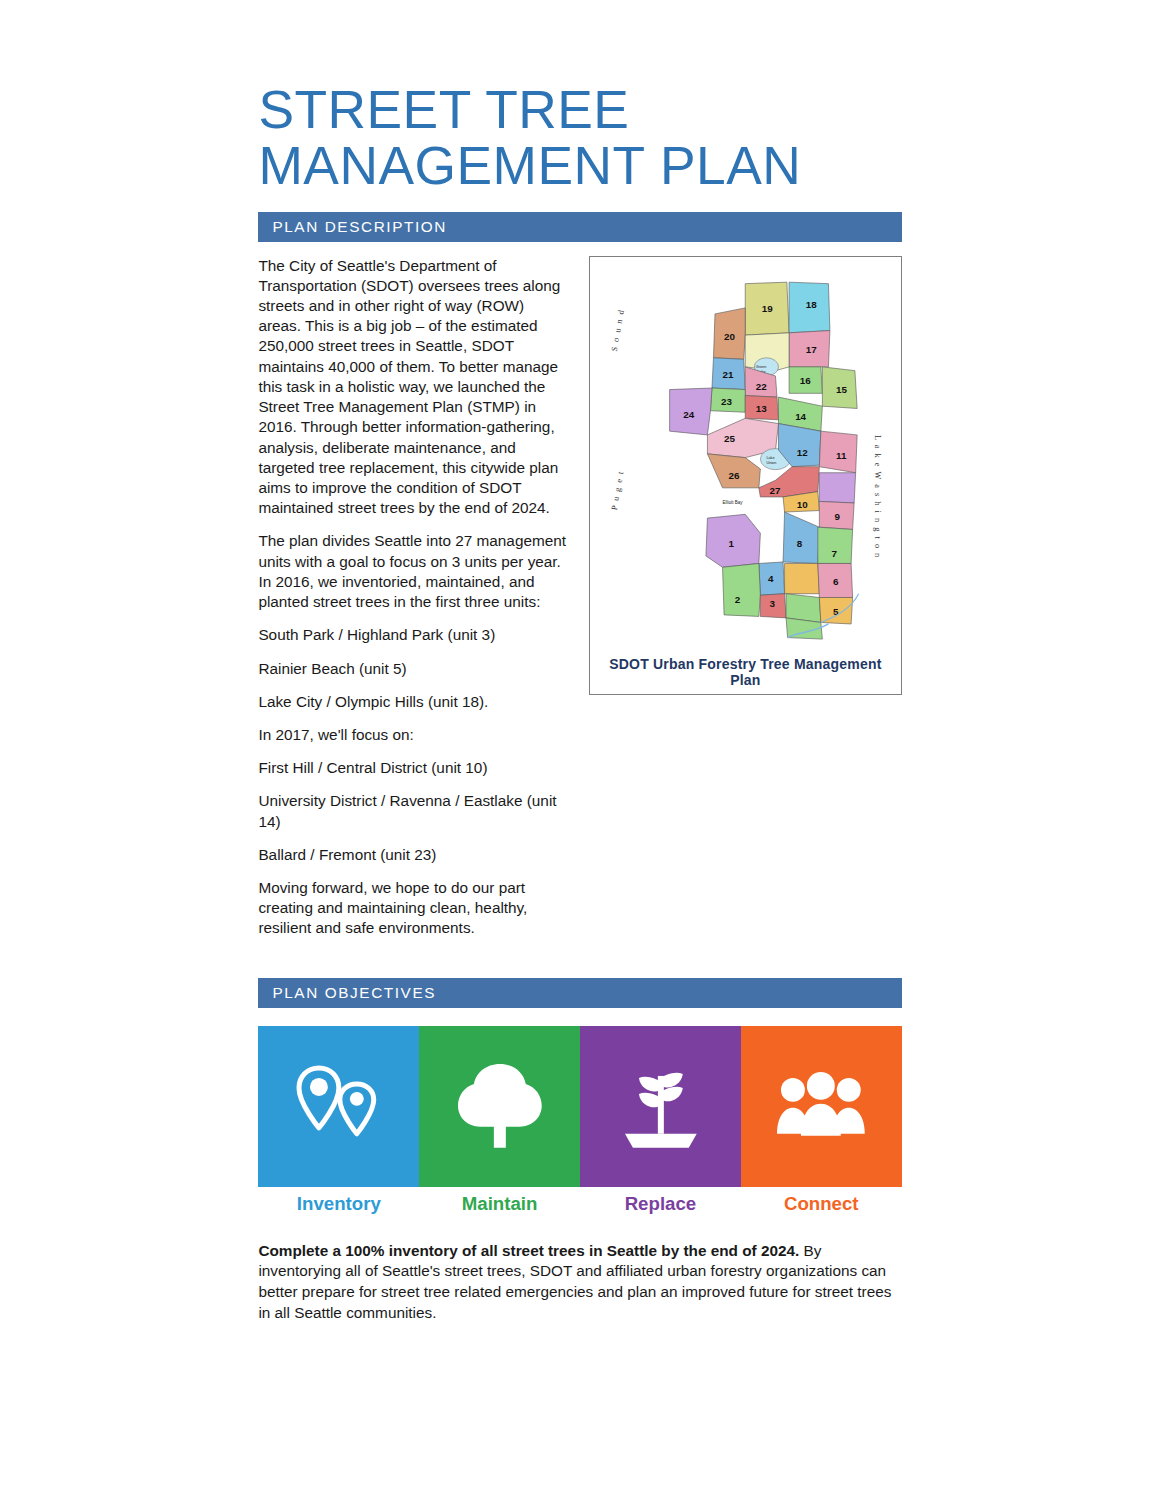STREET TREE MANAGEMENT PLAN
PLAN DESCRIPTION
The City of Seattle's Department of Transportation (SDOT) oversees trees along streets and in other right of way (ROW) areas. This is a big job – of the estimated 250,000 street trees in Seattle, SDOT maintains 40,000 of them. To better manage this task in a holistic way, we launched the Street Tree Management Plan (STMP) in 2016. Through better information-gathering, analysis, deliberate maintenance, and targeted tree replacement, this citywide plan aims to improve the condition of SDOT maintained street trees by the end of 2024.
The plan divides Seattle into 27 management units with a goal to focus on 3 units per year. In 2016, we inventoried, maintained, and planted street trees in the first three units:
South Park / Highland Park (unit 3)
Rainier Beach (unit 5)
Lake City / Olympic Hills (unit 18).
In 2017, we'll focus on:
First Hill / Central District (unit 10)
University District / Ravenna / Eastlake (unit 14)
Ballard / Fremont (unit 23)
Moving forward, we hope to do our part creating and maintaining clean, healthy, resilient and safe environments.
S o u n d P u g e t L a k e W a s h i n g t o n 19 18 20 17 21 16 15 Green Lake 22 23 13 14 24 25 Lake Union 12 11 26 27 10 9 Elliott Bay 8 7 1 4 6 2 3 5
SDOT Urban Forestry Tree Management Plan
PLAN OBJECTIVES
Inventory
Maintain
Replace
Connect
Complete a 100% inventory of all street trees in Seattle by the end of 2024. By inventorying all of Seattle's street trees, SDOT and affiliated urban forestry organizations can better prepare for street tree related emergencies and plan an improved future for street trees in all Seattle communities.